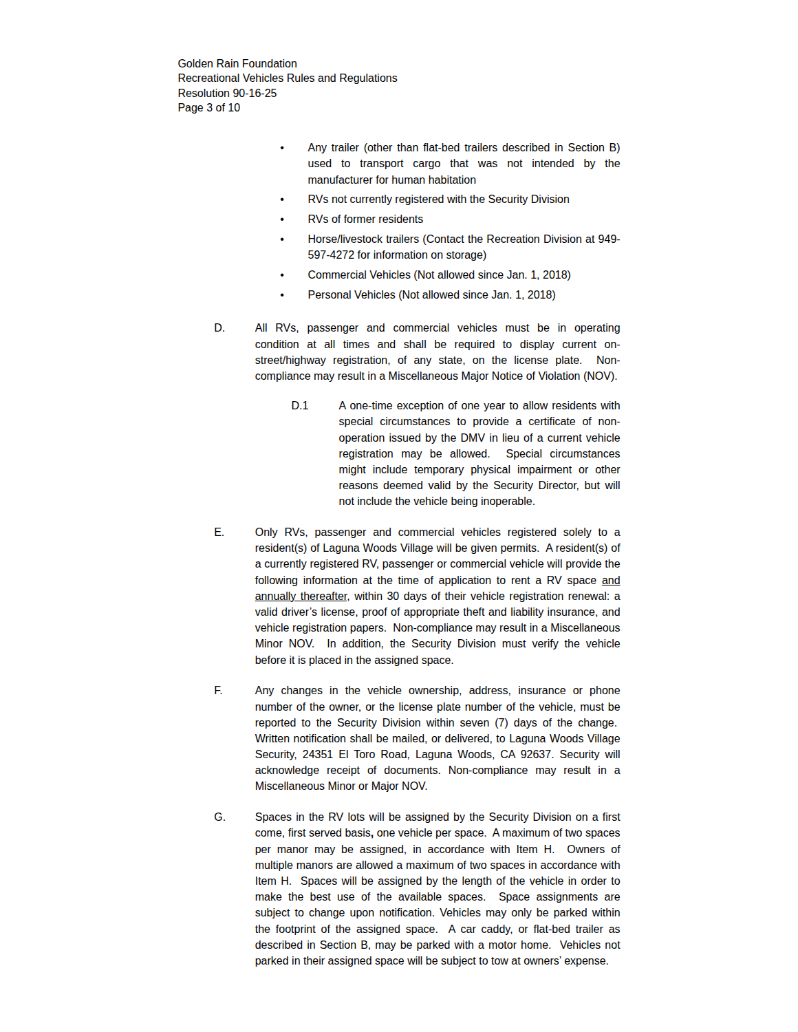Golden Rain Foundation
Recreational Vehicles Rules and Regulations
Resolution 90-16-25
Page 3 of 10
Any trailer (other than flat-bed trailers described in Section B) used to transport cargo that was not intended by the manufacturer for human habitation
RVs not currently registered with the Security Division
RVs of former residents
Horse/livestock trailers (Contact the Recreation Division at 949-597-4272 for information on storage)
Commercial Vehicles (Not allowed since Jan. 1, 2018)
Personal Vehicles (Not allowed since Jan. 1, 2018)
D.
All RVs, passenger and commercial vehicles must be in operating condition at all times and shall be required to display current on-street/highway registration, of any state, on the license plate. Non-compliance may result in a Miscellaneous Major Notice of Violation (NOV).
D.1
A one-time exception of one year to allow residents with special circumstances to provide a certificate of non-operation issued by the DMV in lieu of a current vehicle registration may be allowed. Special circumstances might include temporary physical impairment or other reasons deemed valid by the Security Director, but will not include the vehicle being inoperable.
E.
Only RVs, passenger and commercial vehicles registered solely to a resident(s) of Laguna Woods Village will be given permits. A resident(s) of a currently registered RV, passenger or commercial vehicle will provide the following information at the time of application to rent a RV space and annually thereafter, within 30 days of their vehicle registration renewal: a valid driver’s license, proof of appropriate theft and liability insurance, and vehicle registration papers. Non-compliance may result in a Miscellaneous Minor NOV. In addition, the Security Division must verify the vehicle before it is placed in the assigned space.
F.
Any changes in the vehicle ownership, address, insurance or phone number of the owner, or the license plate number of the vehicle, must be reported to the Security Division within seven (7) days of the change. Written notification shall be mailed, or delivered, to Laguna Woods Village Security, 24351 El Toro Road, Laguna Woods, CA 92637. Security will acknowledge receipt of documents. Non-compliance may result in a Miscellaneous Minor or Major NOV.
G.
Spaces in the RV lots will be assigned by the Security Division on a first come, first served basis, one vehicle per space. A maximum of two spaces per manor may be assigned, in accordance with Item H. Owners of multiple manors are allowed a maximum of two spaces in accordance with Item H. Spaces will be assigned by the length of the vehicle in order to make the best use of the available spaces. Space assignments are subject to change upon notification. Vehicles may only be parked within the footprint of the assigned space. A car caddy, or flat-bed trailer as described in Section B, may be parked with a motor home. Vehicles not parked in their assigned space will be subject to tow at owners’ expense.